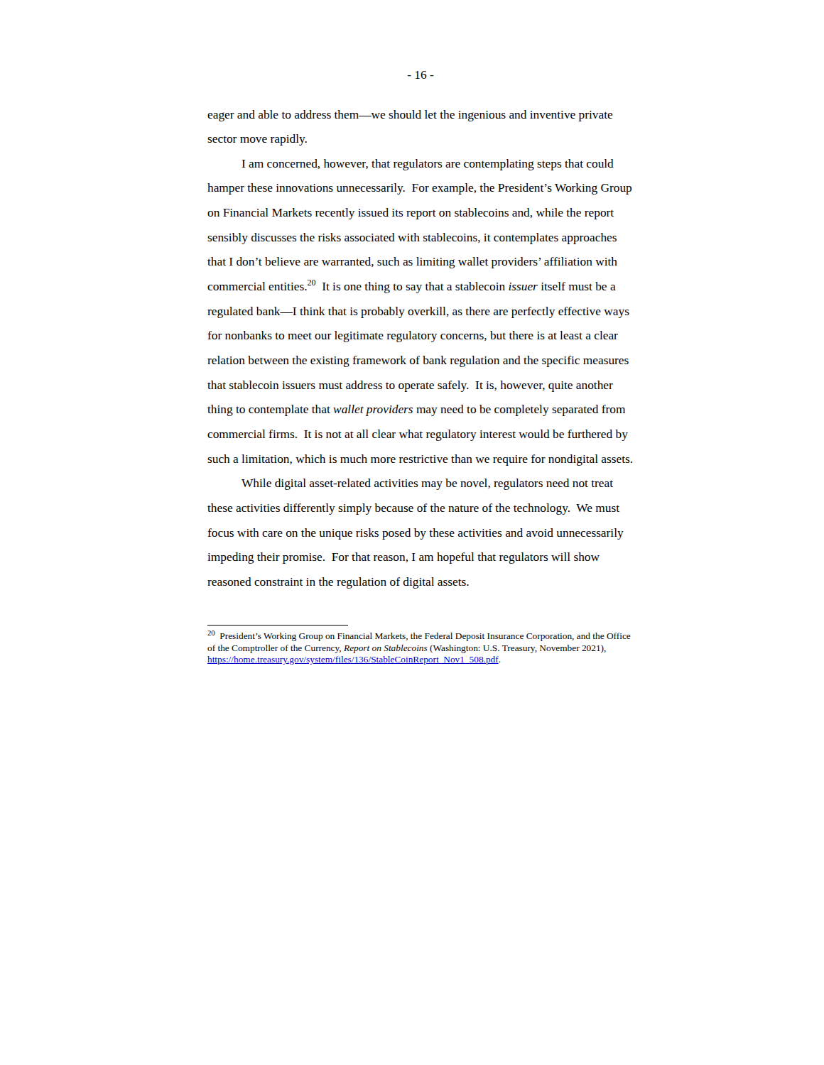- 16 -
eager and able to address them—we should let the ingenious and inventive private sector move rapidly.
I am concerned, however, that regulators are contemplating steps that could hamper these innovations unnecessarily. For example, the President’s Working Group on Financial Markets recently issued its report on stablecoins and, while the report sensibly discusses the risks associated with stablecoins, it contemplates approaches that I don’t believe are warranted, such as limiting wallet providers’ affiliation with commercial entities.20 It is one thing to say that a stablecoin issuer itself must be a regulated bank—I think that is probably overkill, as there are perfectly effective ways for nonbanks to meet our legitimate regulatory concerns, but there is at least a clear relation between the existing framework of bank regulation and the specific measures that stablecoin issuers must address to operate safely. It is, however, quite another thing to contemplate that wallet providers may need to be completely separated from commercial firms. It is not at all clear what regulatory interest would be furthered by such a limitation, which is much more restrictive than we require for nondigital assets.
While digital asset-related activities may be novel, regulators need not treat these activities differently simply because of the nature of the technology. We must focus with care on the unique risks posed by these activities and avoid unnecessarily impeding their promise. For that reason, I am hopeful that regulators will show reasoned constraint in the regulation of digital assets.
20 President’s Working Group on Financial Markets, the Federal Deposit Insurance Corporation, and the Office of the Comptroller of the Currency, Report on Stablecoins (Washington: U.S. Treasury, November 2021), https://home.treasury.gov/system/files/136/StableCoinReport_Nov1_508.pdf.